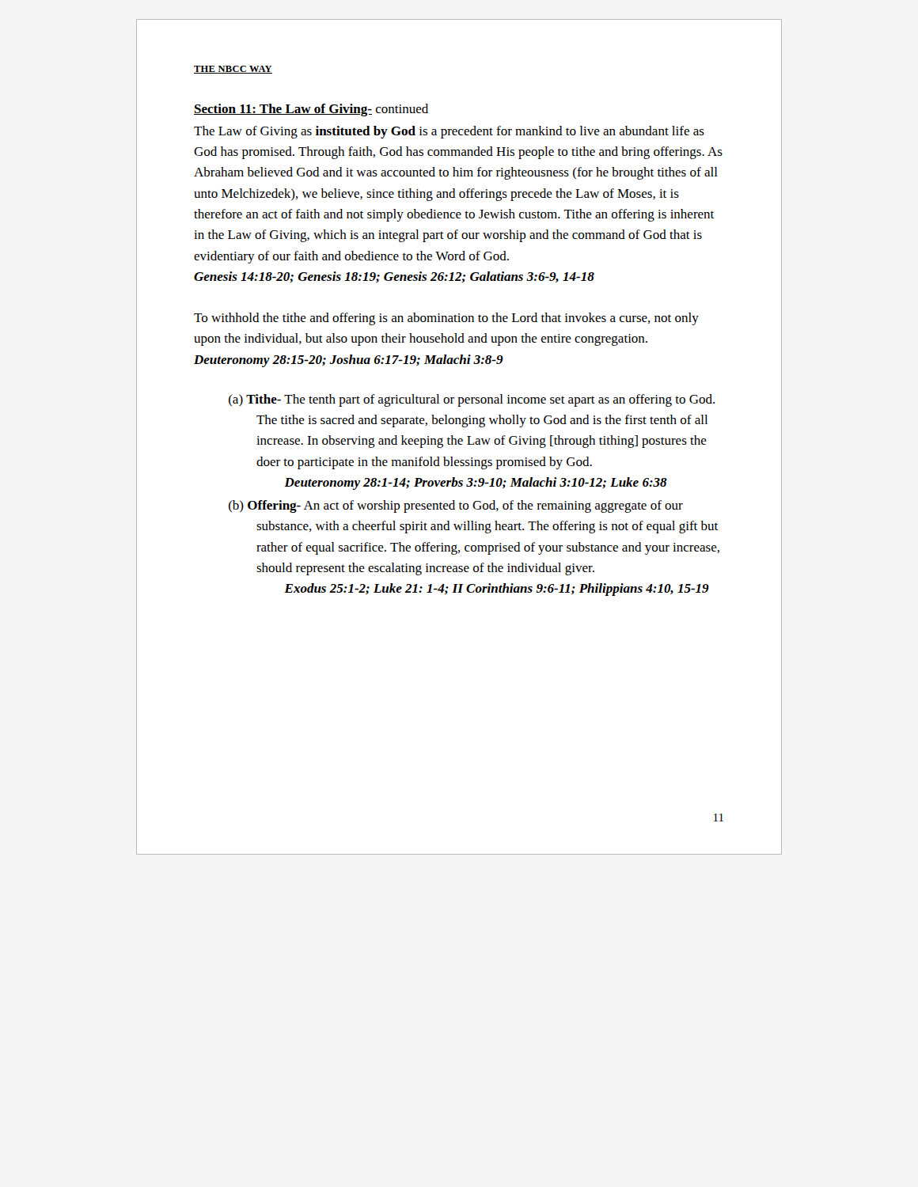THE NBCC WAY
Section 11: The Law of Giving-
continued
The Law of Giving as instituted by God is a precedent for mankind to live an abundant life as God has promised. Through faith, God has commanded His people to tithe and bring offerings. As Abraham believed God and it was accounted to him for righteousness (for he brought tithes of all unto Melchizedek), we believe, since tithing and offerings precede the Law of Moses, it is therefore an act of faith and not simply obedience to Jewish custom. Tithe an offering is inherent in the Law of Giving, which is an integral part of our worship and the command of God that is evidentiary of our faith and obedience to the Word of God.
Genesis 14:18-20; Genesis 18:19; Genesis 26:12; Galatians 3:6-9, 14-18
To withhold the tithe and offering is an abomination to the Lord that invokes a curse, not only upon the individual, but also upon their household and upon the entire congregation.
Deuteronomy 28:15-20; Joshua 6:17-19; Malachi 3:8-9
(a) Tithe- The tenth part of agricultural or personal income set apart as an offering to God. The tithe is sacred and separate, belonging wholly to God and is the first tenth of all increase. In observing and keeping the Law of Giving [through tithing] postures the doer to participate in the manifold blessings promised by God. Deuteronomy 28:1-14; Proverbs 3:9-10; Malachi 3:10-12; Luke 6:38
(b) Offering- An act of worship presented to God, of the remaining aggregate of our substance, with a cheerful spirit and willing heart. The offering is not of equal gift but rather of equal sacrifice. The offering, comprised of your substance and your increase, should represent the escalating increase of the individual giver. Exodus 25:1-2; Luke 21: 1-4; II Corinthians 9:6-11; Philippians 4:10, 15-19
11